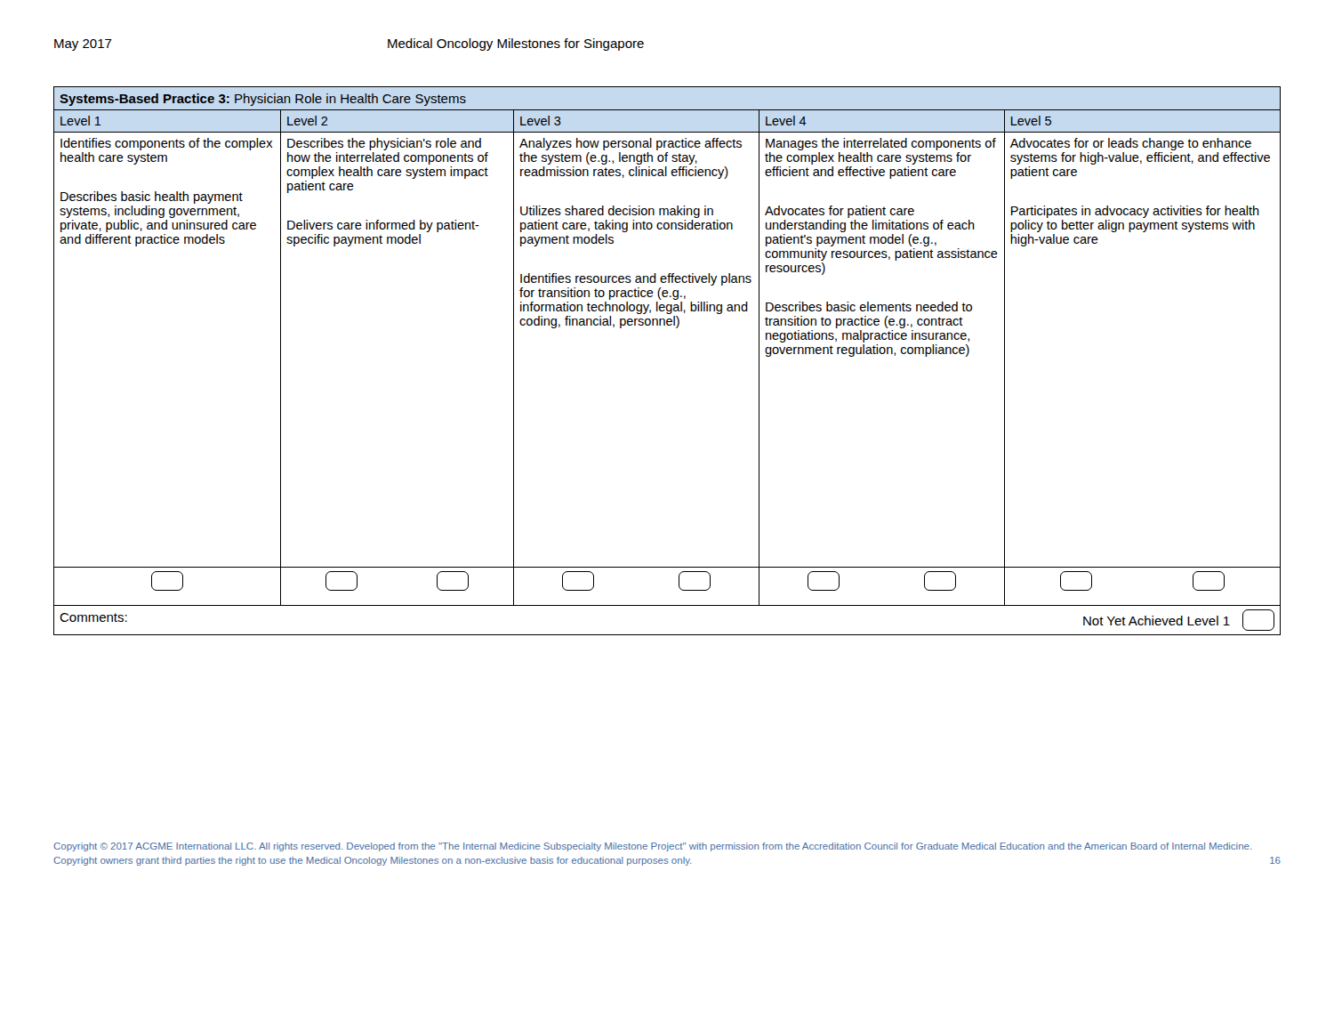May 2017
Medical Oncology Milestones for Singapore
| Systems-Based Practice 3: Physician Role in Health Care Systems |
| Level 1 | Level 2 | Level 3 | Level 4 | Level 5 |
| Identifies components of the complex health care system Describes basic health payment systems, including government, private, public, and uninsured care and different practice models | Describes the physician's role and how the interrelated components of complex health care system impact patient care Delivers care informed by patient-specific payment model | Analyzes how personal practice affects the system (e.g., length of stay, readmission rates, clinical efficiency) Utilizes shared decision making in patient care, taking into consideration payment models Identifies resources and effectively plans for transition to practice (e.g., information technology, legal, billing and coding, financial, personnel) | Manages the interrelated components of the complex health care systems for efficient and effective patient care Advocates for patient care understanding the limitations of each patient's payment model (e.g., community resources, patient assistance resources) Describes basic elements needed to transition to practice (e.g., contract negotiations, malpractice insurance, government regulation, compliance) | Advocates for or leads change to enhance systems for high-value, efficient, and effective patient care Participates in advocacy activities for health policy to better align payment systems with high-value care |
| Comments: Not Yet Achieved Level 1 |
Copyright © 2017 ACGME International LLC. All rights reserved. Developed from the "The Internal Medicine Subspecialty Milestone Project" with permission from the Accreditation Council for Graduate Medical Education and the American Board of Internal Medicine. Copyright owners grant third parties the right to use the Medical Oncology Milestones on a non-exclusive basis for educational purposes only. 16